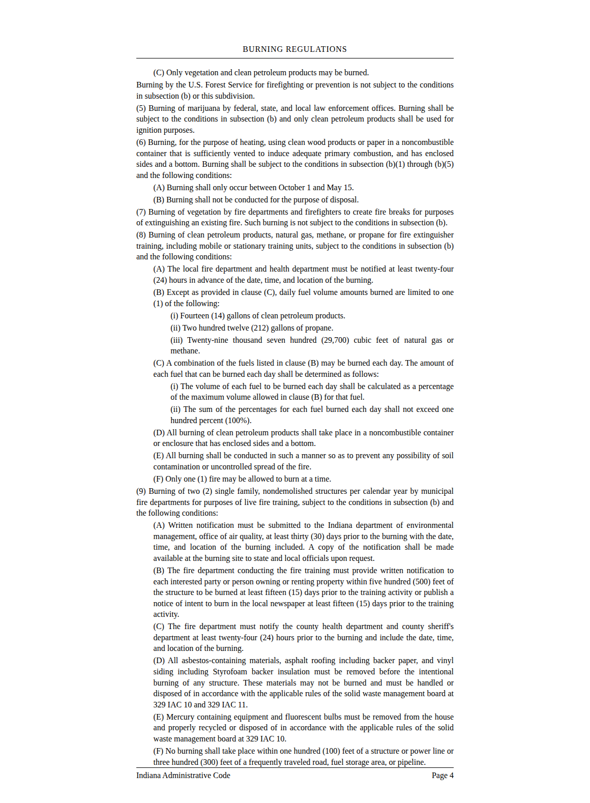BURNING REGULATIONS
(C) Only vegetation and clean petroleum products may be burned.
Burning by the U.S. Forest Service for firefighting or prevention is not subject to the conditions in subsection (b) or this subdivision.
(5) Burning of marijuana by federal, state, and local law enforcement offices. Burning shall be subject to the conditions in subsection (b) and only clean petroleum products shall be used for ignition purposes.
(6) Burning, for the purpose of heating, using clean wood products or paper in a noncombustible container that is sufficiently vented to induce adequate primary combustion, and has enclosed sides and a bottom. Burning shall be subject to the conditions in subsection (b)(1) through (b)(5) and the following conditions:
(A) Burning shall only occur between October 1 and May 15.
(B) Burning shall not be conducted for the purpose of disposal.
(7) Burning of vegetation by fire departments and firefighters to create fire breaks for purposes of extinguishing an existing fire. Such burning is not subject to the conditions in subsection (b).
(8) Burning of clean petroleum products, natural gas, methane, or propane for fire extinguisher training, including mobile or stationary training units, subject to the conditions in subsection (b) and the following conditions:
(A) The local fire department and health department must be notified at least twenty-four (24) hours in advance of the date, time, and location of the burning.
(B) Except as provided in clause (C), daily fuel volume amounts burned are limited to one (1) of the following:
(i) Fourteen (14) gallons of clean petroleum products.
(ii) Two hundred twelve (212) gallons of propane.
(iii) Twenty-nine thousand seven hundred (29,700) cubic feet of natural gas or methane.
(C) A combination of the fuels listed in clause (B) may be burned each day. The amount of each fuel that can be burned each day shall be determined as follows:
(i) The volume of each fuel to be burned each day shall be calculated as a percentage of the maximum volume allowed in clause (B) for that fuel.
(ii) The sum of the percentages for each fuel burned each day shall not exceed one hundred percent (100%).
(D) All burning of clean petroleum products shall take place in a noncombustible container or enclosure that has enclosed sides and a bottom.
(E) All burning shall be conducted in such a manner so as to prevent any possibility of soil contamination or uncontrolled spread of the fire.
(F) Only one (1) fire may be allowed to burn at a time.
(9) Burning of two (2) single family, nondemolished structures per calendar year by municipal fire departments for purposes of live fire training, subject to the conditions in subsection (b) and the following conditions:
(A) Written notification must be submitted to the Indiana department of environmental management, office of air quality, at least thirty (30) days prior to the burning with the date, time, and location of the burning included. A copy of the notification shall be made available at the burning site to state and local officials upon request.
(B) The fire department conducting the fire training must provide written notification to each interested party or person owning or renting property within five hundred (500) feet of the structure to be burned at least fifteen (15) days prior to the training activity or publish a notice of intent to burn in the local newspaper at least fifteen (15) days prior to the training activity.
(C) The fire department must notify the county health department and county sheriff's department at least twenty-four (24) hours prior to the burning and include the date, time, and location of the burning.
(D) All asbestos-containing materials, asphalt roofing including backer paper, and vinyl siding including Styrofoam backer insulation must be removed before the intentional burning of any structure. These materials may not be burned and must be handled or disposed of in accordance with the applicable rules of the solid waste management board at 329 IAC 10 and 329 IAC 11.
(E) Mercury containing equipment and fluorescent bulbs must be removed from the house and properly recycled or disposed of in accordance with the applicable rules of the solid waste management board at 329 IAC 10.
(F) No burning shall take place within one hundred (100) feet of a structure or power line or three hundred (300) feet of a frequently traveled road, fuel storage area, or pipeline.
Indiana Administrative Code Page 4